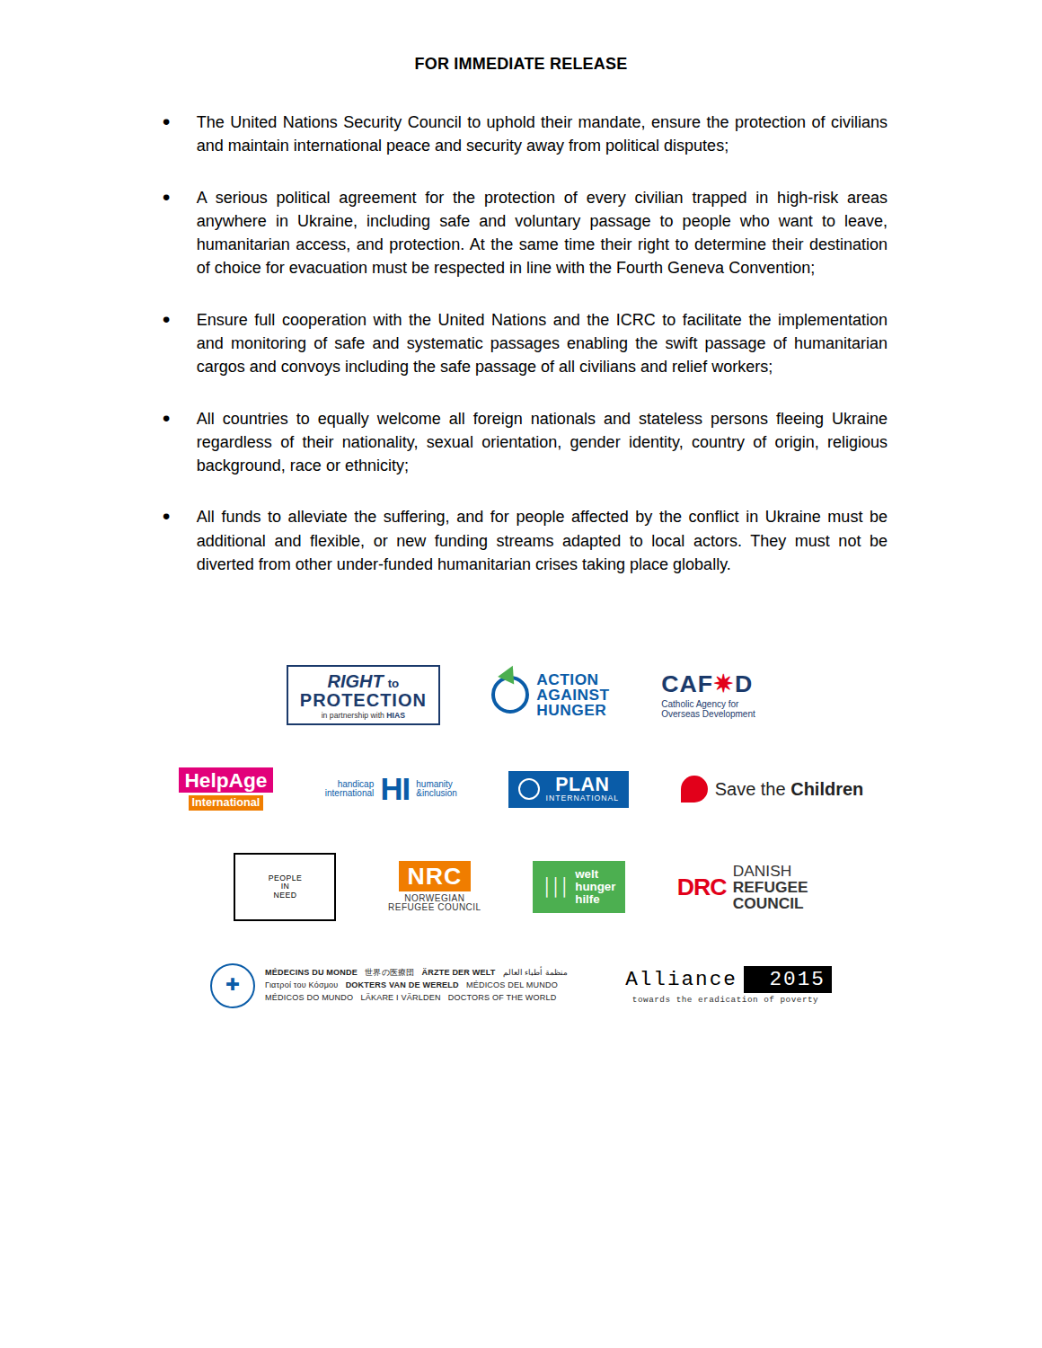FOR IMMEDIATE RELEASE
The United Nations Security Council to uphold their mandate, ensure the protection of civilians and maintain international peace and security away from political disputes;
A serious political agreement for the protection of every civilian trapped in high-risk areas anywhere in Ukraine, including safe and voluntary passage to people who want to leave, humanitarian access, and protection. At the same time their right to determine their destination of choice for evacuation must be respected in line with the Fourth Geneva Convention;
Ensure full cooperation with the United Nations and the ICRC to facilitate the implementation and monitoring of safe and systematic passages enabling the swift passage of humanitarian cargos and convoys including the safe passage of all civilians and relief workers;
All countries to equally welcome all foreign nationals and stateless persons fleeing Ukraine regardless of their nationality, sexual orientation, gender identity, country of origin, religious background, race or ethnicity;
All funds to alleviate the suffering, and for people affected by the conflict in Ukraine must be additional and flexible, or new funding streams adapted to local actors. They must not be diverted from other under-funded humanitarian crises taking place globally.
RIGHT to
PROTECTION
in partnership with HIAS
ACTION
AGAINST
HUNGER
CAF✷D
Catholic Agency for
Overseas Development
HelpAge International
handicap
international
HI
humanity
&inclusion
PLAN
INTERNATIONAL
Save the Children
PEOPLE
IN
NEED
NRC
NORWEGIAN
REFUGEE COUNCIL
│││
welt
hunger
hilfe
DRC
DANISH
REFUGEE
COUNCIL
✚
MÉDECINS DU MONDE 世界の医療団 ÄRZTE DER WELT منظمة أطباء العالم
Γιατροί του Κόσμου DOKTERS VAN DE WERELD MÉDICOS DEL MUNDO
MÉDICOS DO MUNDO LÄKARE I VÄRLDEN DOCTORS OF THE WORLD
Alliance 2015
towards the eradication of poverty